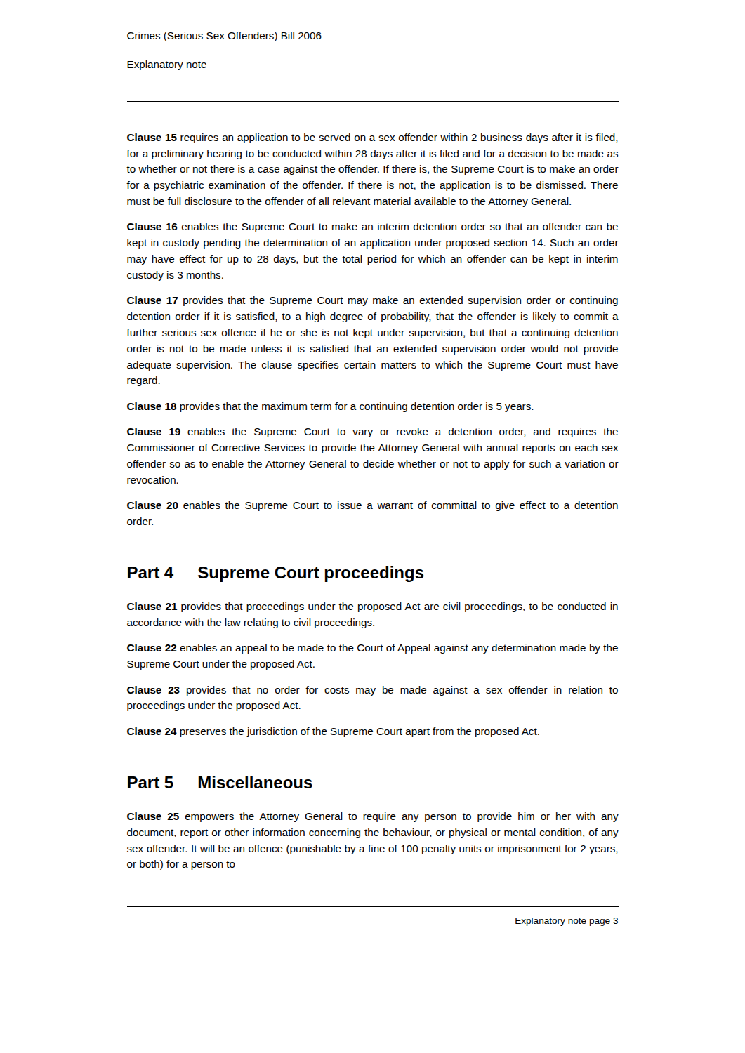Crimes (Serious Sex Offenders) Bill 2006
Explanatory note
Clause 15 requires an application to be served on a sex offender within 2 business days after it is filed, for a preliminary hearing to be conducted within 28 days after it is filed and for a decision to be made as to whether or not there is a case against the offender. If there is, the Supreme Court is to make an order for a psychiatric examination of the offender. If there is not, the application is to be dismissed. There must be full disclosure to the offender of all relevant material available to the Attorney General.
Clause 16 enables the Supreme Court to make an interim detention order so that an offender can be kept in custody pending the determination of an application under proposed section 14. Such an order may have effect for up to 28 days, but the total period for which an offender can be kept in interim custody is 3 months.
Clause 17 provides that the Supreme Court may make an extended supervision order or continuing detention order if it is satisfied, to a high degree of probability, that the offender is likely to commit a further serious sex offence if he or she is not kept under supervision, but that a continuing detention order is not to be made unless it is satisfied that an extended supervision order would not provide adequate supervision. The clause specifies certain matters to which the Supreme Court must have regard.
Clause 18 provides that the maximum term for a continuing detention order is 5 years.
Clause 19 enables the Supreme Court to vary or revoke a detention order, and requires the Commissioner of Corrective Services to provide the Attorney General with annual reports on each sex offender so as to enable the Attorney General to decide whether or not to apply for such a variation or revocation.
Clause 20 enables the Supreme Court to issue a warrant of committal to give effect to a detention order.
Part 4 Supreme Court proceedings
Clause 21 provides that proceedings under the proposed Act are civil proceedings, to be conducted in accordance with the law relating to civil proceedings.
Clause 22 enables an appeal to be made to the Court of Appeal against any determination made by the Supreme Court under the proposed Act.
Clause 23 provides that no order for costs may be made against a sex offender in relation to proceedings under the proposed Act.
Clause 24 preserves the jurisdiction of the Supreme Court apart from the proposed Act.
Part 5 Miscellaneous
Clause 25 empowers the Attorney General to require any person to provide him or her with any document, report or other information concerning the behaviour, or physical or mental condition, of any sex offender. It will be an offence (punishable by a fine of 100 penalty units or imprisonment for 2 years, or both) for a person to
Explanatory note page 3